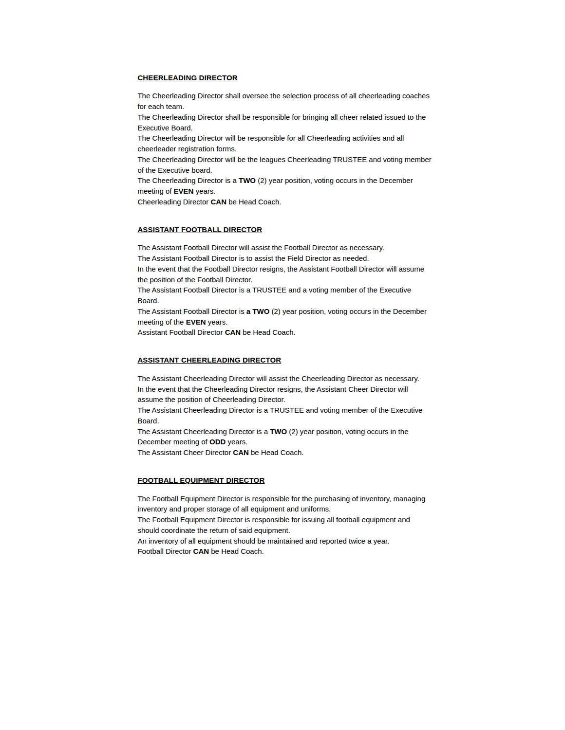CHEERLEADING DIRECTOR
The Cheerleading Director shall oversee the selection process of all cheerleading coaches for each team.
The Cheerleading Director shall be responsible for bringing all cheer related issued to the Executive Board.
The Cheerleading Director will be responsible for all Cheerleading activities and all cheerleader registration forms.
The Cheerleading Director will be the leagues Cheerleading TRUSTEE and voting member of the Executive board.
The Cheerleading Director is a TWO (2) year position, voting occurs in the December meeting of EVEN years.
Cheerleading Director CAN be Head Coach.
ASSISTANT FOOTBALL DIRECTOR
The Assistant Football Director will assist the Football Director as necessary.
The Assistant Football Director is to assist the Field Director as needed.
In the event that the Football Director resigns, the Assistant Football Director will assume the position of the Football Director.
The Assistant Football Director is a TRUSTEE and a voting member of the Executive Board.
The Assistant Football Director is a TWO (2) year position, voting occurs in the December meeting of the EVEN years.
Assistant Football Director CAN be Head Coach.
ASSISTANT CHEERLEADING DIRECTOR
The Assistant Cheerleading Director will assist the Cheerleading Director as necessary.
In the event that the Cheerleading Director resigns, the Assistant Cheer Director will assume the position of Cheerleading Director.
The Assistant Cheerleading Director is a TRUSTEE and voting member of the Executive Board.
The Assistant Cheerleading Director is a TWO (2) year position, voting occurs in the December meeting of ODD years.
The Assistant Cheer Director CAN be Head Coach.
FOOTBALL EQUIPMENT DIRECTOR
The Football Equipment Director is responsible for the purchasing of inventory, managing inventory and proper storage of all equipment and uniforms.
The Football Equipment Director is responsible for issuing all football equipment and should coordinate the return of said equipment.
An inventory of all equipment should be maintained and reported twice a year.
Football Director CAN be Head Coach.